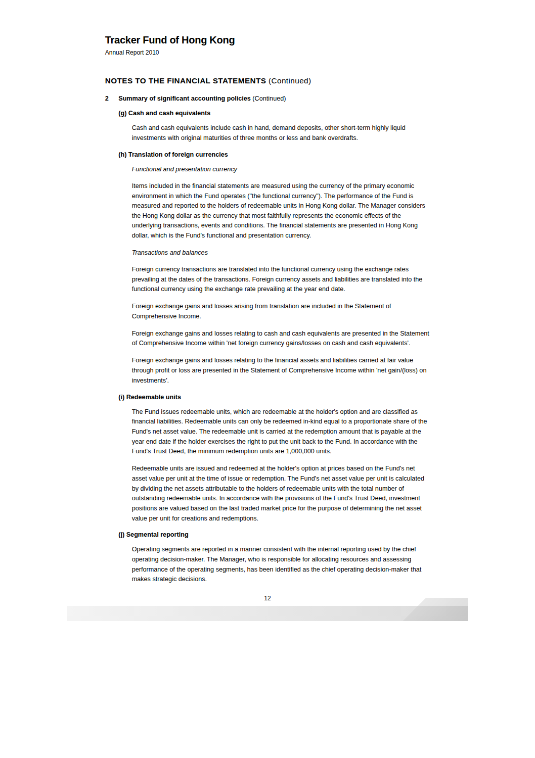Tracker Fund of Hong Kong
Annual Report 2010
NOTES TO THE FINANCIAL STATEMENTS (Continued)
2 Summary of significant accounting policies (Continued)
(g) Cash and cash equivalents
Cash and cash equivalents include cash in hand, demand deposits, other short-term highly liquid investments with original maturities of three months or less and bank overdrafts.
(h) Translation of foreign currencies
Functional and presentation currency
Items included in the financial statements are measured using the currency of the primary economic environment in which the Fund operates ("the functional currency"). The performance of the Fund is measured and reported to the holders of redeemable units in Hong Kong dollar. The Manager considers the Hong Kong dollar as the currency that most faithfully represents the economic effects of the underlying transactions, events and conditions. The financial statements are presented in Hong Kong dollar, which is the Fund's functional and presentation currency.
Transactions and balances
Foreign currency transactions are translated into the functional currency using the exchange rates prevailing at the dates of the transactions. Foreign currency assets and liabilities are translated into the functional currency using the exchange rate prevailing at the year end date.
Foreign exchange gains and losses arising from translation are included in the Statement of Comprehensive Income.
Foreign exchange gains and losses relating to cash and cash equivalents are presented in the Statement of Comprehensive Income within 'net foreign currency gains/losses on cash and cash equivalents'.
Foreign exchange gains and losses relating to the financial assets and liabilities carried at fair value through profit or loss are presented in the Statement of Comprehensive Income within 'net gain/(loss) on investments'.
(i) Redeemable units
The Fund issues redeemable units, which are redeemable at the holder's option and are classified as financial liabilities. Redeemable units can only be redeemed in-kind equal to a proportionate share of the Fund's net asset value. The redeemable unit is carried at the redemption amount that is payable at the year end date if the holder exercises the right to put the unit back to the Fund. In accordance with the Fund's Trust Deed, the minimum redemption units are 1,000,000 units.
Redeemable units are issued and redeemed at the holder's option at prices based on the Fund's net asset value per unit at the time of issue or redemption. The Fund's net asset value per unit is calculated by dividing the net assets attributable to the holders of redeemable units with the total number of outstanding redeemable units. In accordance with the provisions of the Fund's Trust Deed, investment positions are valued based on the last traded market price for the purpose of determining the net asset value per unit for creations and redemptions.
(j) Segmental reporting
Operating segments are reported in a manner consistent with the internal reporting used by the chief operating decision-maker. The Manager, who is responsible for allocating resources and assessing performance of the operating segments, has been identified as the chief operating decision-maker that makes strategic decisions.
12